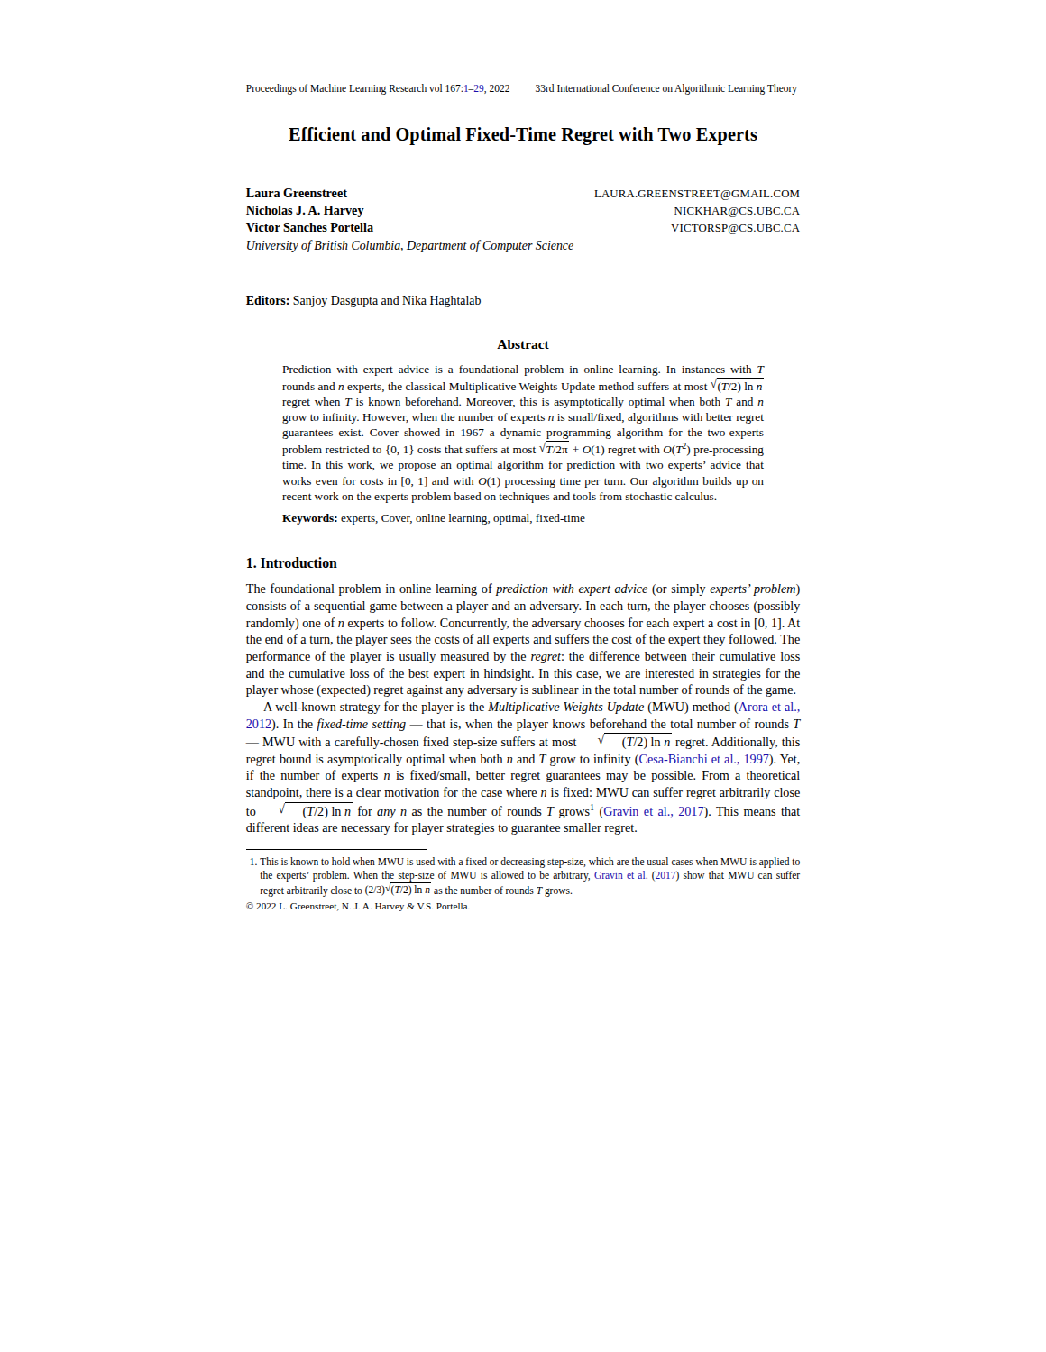Proceedings of Machine Learning Research vol 167:1–29, 2022 33rd International Conference on Algorithmic Learning Theory
Efficient and Optimal Fixed-Time Regret with Two Experts
Laura Greenstreet LAURA.GREENSTREET@GMAIL.COM
Nicholas J. A. Harvey NICKHAR@CS.UBC.CA
Victor Sanches Portella VICTORSP@CS.UBC.CA
University of British Columbia, Department of Computer Science
Editors: Sanjoy Dasgupta and Nika Haghtalab
Abstract
Prediction with expert advice is a foundational problem in online learning. In instances with T rounds and n experts, the classical Multiplicative Weights Update method suffers at most (T/2) ln n regret when T is known beforehand. Moreover, this is asymptotically optimal when both T and n grow to infinity. However, when the number of experts n is small/fixed, algorithms with better regret guarantees exist. Cover showed in 1967 a dynamic programming algorithm for the two-experts problem restricted to {0, 1} costs that suffers at most T/2π + O(1) regret with O(T2) pre-processing time. In this work, we propose an optimal algorithm for prediction with two experts’ advice that works even for costs in [0, 1] and with O(1) processing time per turn. Our algorithm builds up on recent work on the experts problem based on techniques and tools from stochastic calculus.
Keywords: experts, Cover, online learning, optimal, fixed-time
1. Introduction
The foundational problem in online learning of prediction with expert advice (or simply experts’ problem) consists of a sequential game between a player and an adversary. In each turn, the player chooses (possibly randomly) one of n experts to follow. Concurrently, the adversary chooses for each expert a cost in [0, 1]. At the end of a turn, the player sees the costs of all experts and suffers the cost of the expert they followed. The performance of the player is usually measured by the regret: the difference between their cumulative loss and the cumulative loss of the best expert in hindsight. In this case, we are interested in strategies for the player whose (expected) regret against any adversary is sublinear in the total number of rounds of the game.
A well-known strategy for the player is the Multiplicative Weights Update (MWU) method (Arora et al., 2012). In the fixed-time setting — that is, when the player knows beforehand the total number of rounds T — MWU with a carefully-chosen fixed step-size suffers at most (T/2) ln n regret. Additionally, this regret bound is asymptotically optimal when both n and T grow to infinity (Cesa-Bianchi et al., 1997). Yet, if the number of experts n is fixed/small, better regret guarantees may be possible. From a theoretical standpoint, there is a clear motivation for the case where n is fixed: MWU can suffer regret arbitrarily close to (T/2) ln n for any n as the number of rounds T grows1 (Gravin et al., 2017). This means that different ideas are necessary for player strategies to guarantee smaller regret.
This is known to hold when MWU is used with a fixed or decreasing step-size, which are the usual cases when MWU is applied to the experts’ problem. When the step-size of MWU is allowed to be arbitrary, Gravin et al. (2017) show that MWU can suffer regret arbitrarily close to (2/3)(T/2) ln n as the number of rounds T grows.
© 2022 L. Greenstreet, N. J. A. Harvey & V.S. Portella.